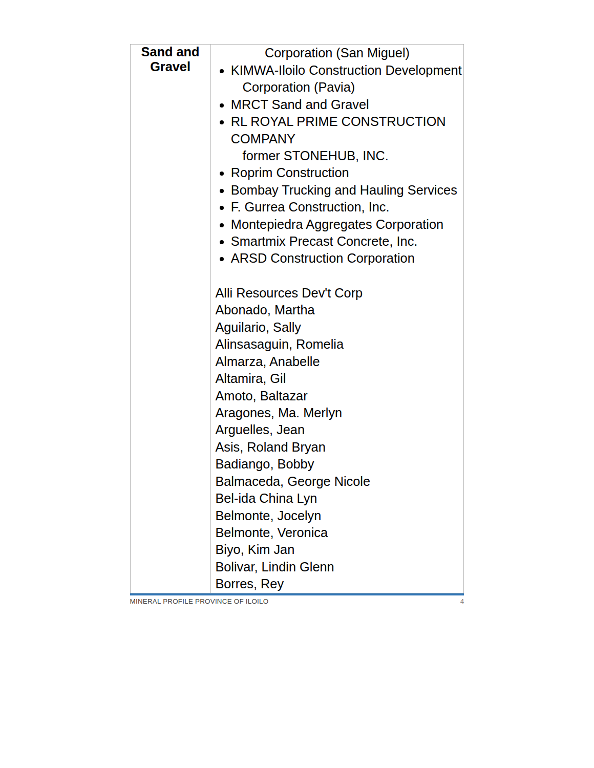| Sand and Gravel | Corporation (San Miguel) KIMWA-Iloilo Construction Development Corporation (Pavia) MRCT Sand and Gravel RL ROYAL PRIME CONSTRUCTION COMPANY former STONEHUB, INC. Roprim Construction Bombay Trucking and Hauling Services F. Gurrea Construction, Inc. Montepiedra Aggregates Corporation Smartmix Precast Concrete, Inc. ARSD Construction Corporation Alli Resources Dev't Corp Abonado, Martha Aguilario, Sally Alinsasaguin, Romelia Almarza, Anabelle Altamira, Gil Amoto, Baltazar Aragones, Ma. Merlyn Arguelles, Jean Asis, Roland Bryan Badiango, Bobby Balmaceda, George Nicole Bel-ida China Lyn Belmonte, Jocelyn Belmonte, Veronica Biyo, Kim Jan Bolivar, Lindin Glenn Borres, Rey |
MINERAL PROFILE PROVINCE OF ILOILO 4